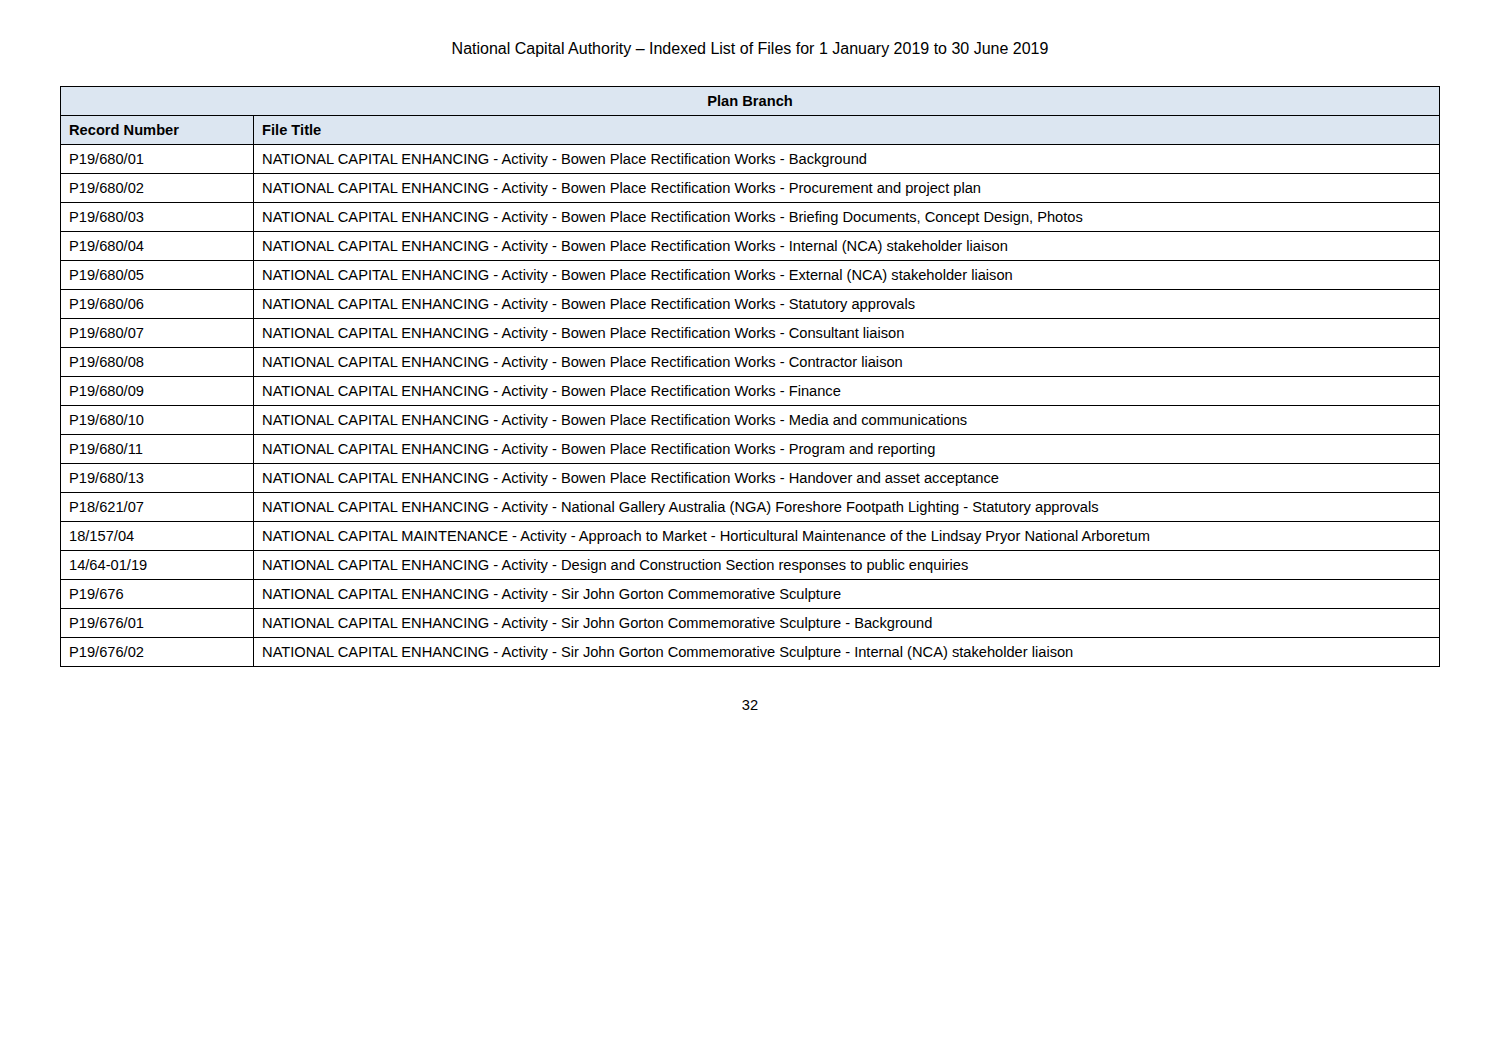National Capital Authority – Indexed List of Files for 1 January 2019 to 30 June 2019
| Plan Branch |
| Record Number | File Title |
| P19/680/01 | NATIONAL CAPITAL ENHANCING - Activity - Bowen Place Rectification Works - Background |
| P19/680/02 | NATIONAL CAPITAL ENHANCING - Activity - Bowen Place Rectification Works - Procurement and project plan |
| P19/680/03 | NATIONAL CAPITAL ENHANCING - Activity - Bowen Place Rectification Works - Briefing Documents, Concept Design, Photos |
| P19/680/04 | NATIONAL CAPITAL ENHANCING - Activity - Bowen Place Rectification Works - Internal (NCA) stakeholder liaison |
| P19/680/05 | NATIONAL CAPITAL ENHANCING - Activity - Bowen Place Rectification Works - External (NCA) stakeholder liaison |
| P19/680/06 | NATIONAL CAPITAL ENHANCING - Activity - Bowen Place Rectification Works - Statutory approvals |
| P19/680/07 | NATIONAL CAPITAL ENHANCING - Activity - Bowen Place Rectification Works - Consultant liaison |
| P19/680/08 | NATIONAL CAPITAL ENHANCING - Activity - Bowen Place Rectification Works - Contractor liaison |
| P19/680/09 | NATIONAL CAPITAL ENHANCING - Activity - Bowen Place Rectification Works - Finance |
| P19/680/10 | NATIONAL CAPITAL ENHANCING - Activity - Bowen Place Rectification Works - Media and communications |
| P19/680/11 | NATIONAL CAPITAL ENHANCING - Activity - Bowen Place Rectification Works - Program and reporting |
| P19/680/13 | NATIONAL CAPITAL ENHANCING - Activity - Bowen Place Rectification Works - Handover and asset acceptance |
| P18/621/07 | NATIONAL CAPITAL ENHANCING - Activity - National Gallery Australia (NGA) Foreshore Footpath Lighting - Statutory approvals |
| 18/157/04 | NATIONAL CAPITAL MAINTENANCE - Activity - Approach to Market - Horticultural Maintenance of the Lindsay Pryor National Arboretum |
| 14/64-01/19 | NATIONAL CAPITAL ENHANCING - Activity - Design and Construction Section responses to public enquiries |
| P19/676 | NATIONAL CAPITAL ENHANCING - Activity - Sir John Gorton Commemorative Sculpture |
| P19/676/01 | NATIONAL CAPITAL ENHANCING - Activity - Sir John Gorton Commemorative Sculpture - Background |
| P19/676/02 | NATIONAL CAPITAL ENHANCING - Activity - Sir John Gorton Commemorative Sculpture - Internal (NCA) stakeholder liaison |
32